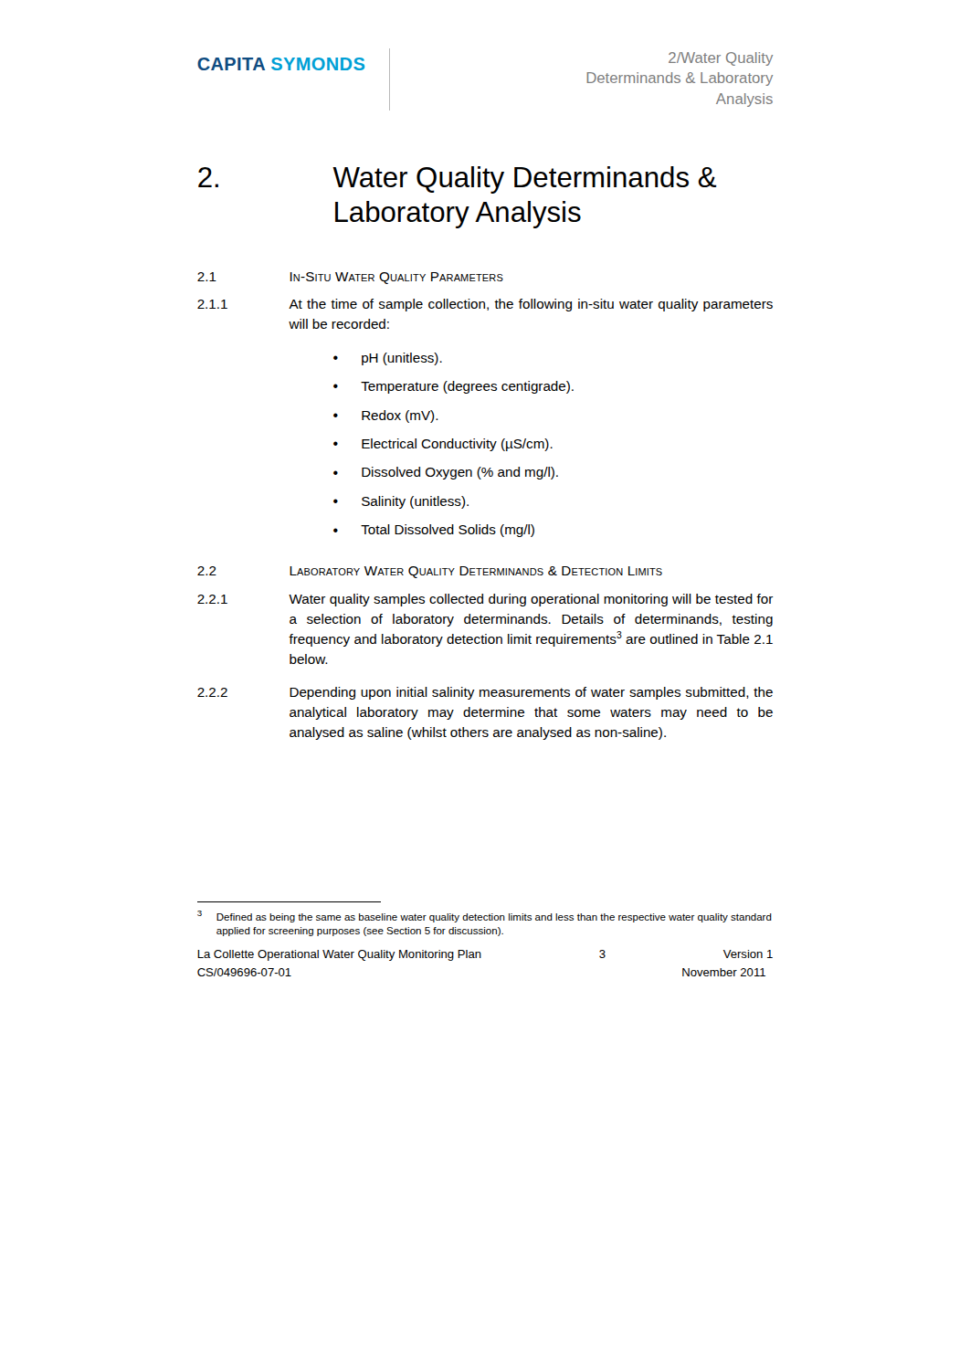CAPITA SYMONDS
2/Water Quality
Determinands & Laboratory
Analysis
2. Water Quality Determinands & Laboratory Analysis
2.1 In-Situ Water Quality Parameters
2.1.1 At the time of sample collection, the following in-situ water quality parameters will be recorded:
pH (unitless).
Temperature (degrees centigrade).
Redox (mV).
Electrical Conductivity (µS/cm).
Dissolved Oxygen (% and mg/l).
Salinity (unitless).
Total Dissolved Solids (mg/l)
2.2 Laboratory Water Quality Determinands & Detection Limits
2.2.1 Water quality samples collected during operational monitoring will be tested for a selection of laboratory determinands. Details of determinands, testing frequency and laboratory detection limit requirements3 are outlined in Table 2.1 below.
2.2.2 Depending upon initial salinity measurements of water samples submitted, the analytical laboratory may determine that some waters may need to be analysed as saline (whilst others are analysed as non-saline).
3 Defined as being the same as baseline water quality detection limits and less than the respective water quality standard applied for screening purposes (see Section 5 for discussion).
La Collette Operational Water Quality Monitoring Plan
3
Version 1
CS/049696-07-01
November 2011